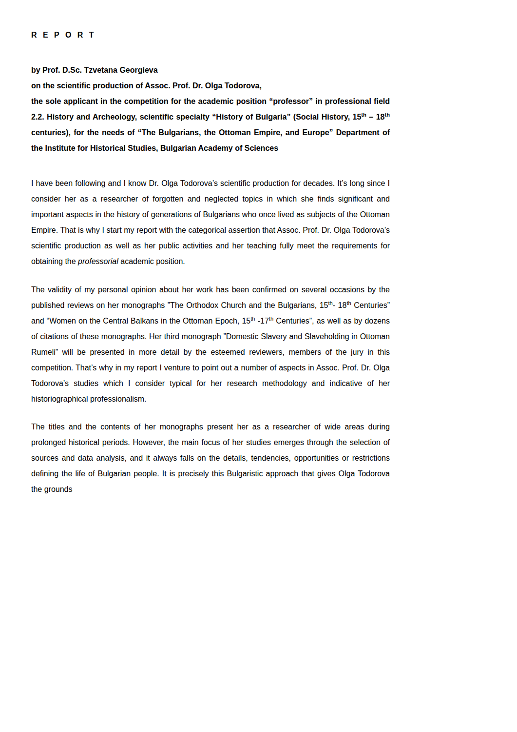R E P O R T
by Prof. D.Sc. Tzvetana Georgieva
on the scientific production of Assoc. Prof. Dr. Olga Todorova,
the sole applicant in the competition for the academic position “professor” in professional field 2.2. History and Archeology, scientific specialty “History of Bulgaria” (Social History, 15th – 18th centuries), for the needs of “The Bulgarians, the Ottoman Empire, and Europe” Department of the Institute for Historical Studies, Bulgarian Academy of Sciences
I have been following and I know Dr. Olga Todorova’s scientific production for decades. It’s long since I consider her as a researcher of forgotten and neglected topics in which she finds significant and important aspects in the history of generations of Bulgarians who once lived as subjects of the Ottoman Empire. That is why I start my report with the categorical assertion that Assoc. Prof. Dr. Olga Todorova’s scientific production as well as her public activities and her teaching fully meet the requirements for obtaining the professorial academic position.
The validity of my personal opinion about her work has been confirmed on several occasions by the published reviews on her monographs ”The Orthodox Church and the Bulgarians, 15th- 18th Centuries” and “Women on the Central Balkans in the Ottoman Epoch, 15th -17th Centuries”, as well as by dozens of citations of these monographs. Her third monograph ”Domestic Slavery and Slaveholding in Ottoman Rumeli” will be presented in more detail by the esteemed reviewers, members of the jury in this competition. That’s why in my report I venture to point out a number of aspects in Assoc. Prof. Dr. Olga Todorova’s studies which I consider typical for her research methodology and indicative of her historiographical professionalism.
The titles and the contents of her monographs present her as a researcher of wide areas during prolonged historical periods. However, the main focus of her studies emerges through the selection of sources and data analysis, and it always falls on the details, tendencies, opportunities or restrictions defining the life of Bulgarian people. It is precisely this Bulgaristic approach that gives Olga Todorova the grounds